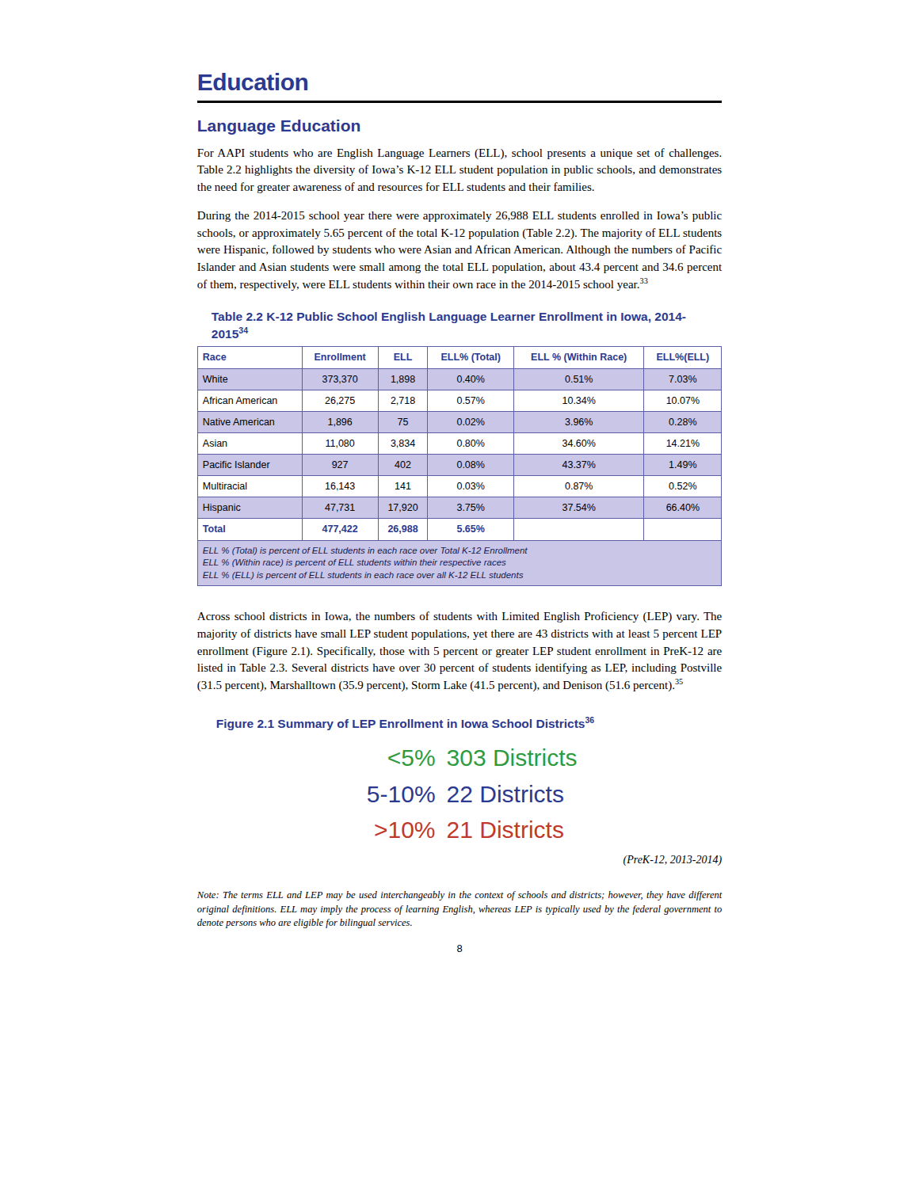Education
Language Education
For AAPI students who are English Language Learners (ELL), school presents a unique set of challenges. Table 2.2 highlights the diversity of Iowa’s K-12 ELL student population in public schools, and demonstrates the need for greater awareness of and resources for ELL students and their families.
During the 2014-2015 school year there were approximately 26,988 ELL students enrolled in Iowa’s public schools, or approximately 5.65 percent of the total K-12 population (Table 2.2). The majority of ELL students were Hispanic, followed by students who were Asian and African American. Although the numbers of Pacific Islander and Asian students were small among the total ELL population, about 43.4 percent and 34.6 percent of them, respectively, were ELL students within their own race in the 2014-2015 school year.33
Table 2.2 K-12 Public School English Language Learner Enrollment in Iowa, 2014-201534
| Race | Enrollment | ELL | ELL% (Total) | ELL % (Within Race) | ELL%(ELL) |
| --- | --- | --- | --- | --- | --- |
| White | 373,370 | 1,898 | 0.40% | 0.51% | 7.03% |
| African American | 26,275 | 2,718 | 0.57% | 10.34% | 10.07% |
| Native American | 1,896 | 75 | 0.02% | 3.96% | 0.28% |
| Asian | 11,080 | 3,834 | 0.80% | 34.60% | 14.21% |
| Pacific Islander | 927 | 402 | 0.08% | 43.37% | 1.49% |
| Multiracial | 16,143 | 141 | 0.03% | 0.87% | 0.52% |
| Hispanic | 47,731 | 17,920 | 3.75% | 37.54% | 66.40% |
| Total | 477,422 | 26,988 | 5.65% | | |
| ELL % (Total) is percent of ELL students in each race over Total K-12 Enrollment ELL % (Within race) is percent of ELL students within their respective races ELL % (ELL) is percent of ELL students in each race over all K-12 ELL students |
Across school districts in Iowa, the numbers of students with Limited English Proficiency (LEP) vary. The majority of districts have small LEP student populations, yet there are 43 districts with at least 5 percent LEP enrollment (Figure 2.1). Specifically, those with 5 percent or greater LEP student enrollment in PreK-12 are listed in Table 2.3. Several districts have over 30 percent of students identifying as LEP, including Postville (31.5 percent), Marshalltown (35.9 percent), Storm Lake (41.5 percent), and Denison (51.6 percent).35
Figure 2.1 Summary of LEP Enrollment in Iowa School Districts36
<5%
303 Districts
5-10%
22 Districts
>10%
21 Districts
(PreK-12, 2013-2014)
Note: The terms ELL and LEP may be used interchangeably in the context of schools and districts; however, they have different original definitions. ELL may imply the process of learning English, whereas LEP is typically used by the federal government to denote persons who are eligible for bilingual services.
8